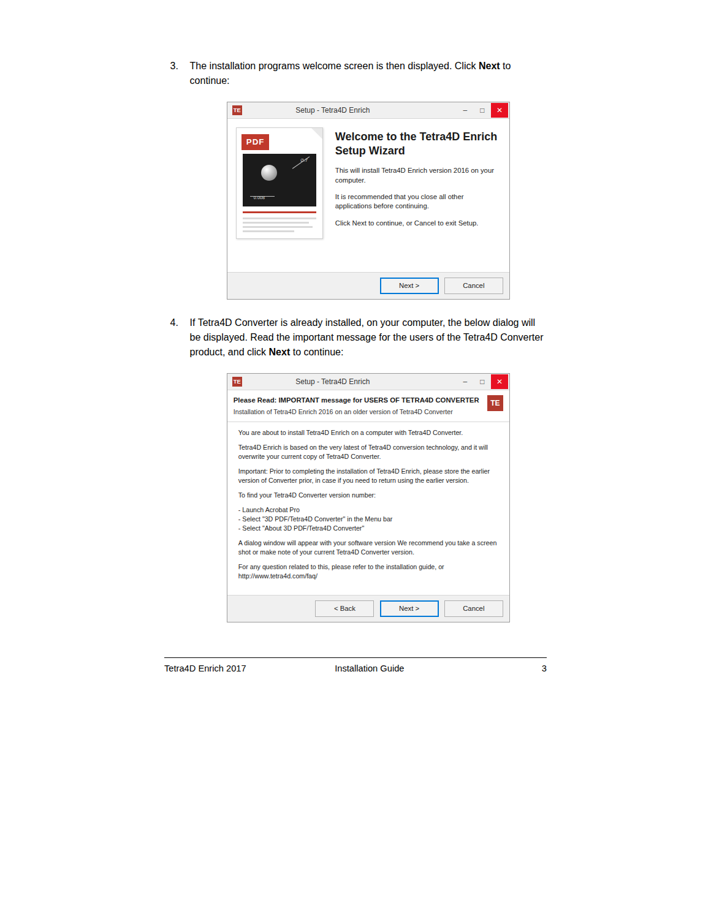3.
The installation programs welcome screen is then displayed. Click Next to continue:
TE
Setup - Tetra4D Enrich
– □ ✕
PDF
∅.7
0.008
Welcome to the Tetra4D Enrich Setup Wizard
This will install Tetra4D Enrich version 2016 on your computer.
It is recommended that you close all other applications before continuing.
Click Next to continue, or Cancel to exit Setup.
Next > Cancel
4.
If Tetra4D Converter is already installed, on your computer, the below dialog will be displayed. Read the important message for the users of the Tetra4D Converter product, and click Next to continue:
TE
Setup - Tetra4D Enrich
– □ ✕
Please Read: IMPORTANT message for USERS OF TETRA4D CONVERTER
Installation of Tetra4D Enrich 2016 on an older version of Tetra4D Converter
TE
You are about to install Tetra4D Enrich on a computer with Tetra4D Converter.
Tetra4D Enrich is based on the very latest of Tetra4D conversion technology, and it will overwrite your current copy of Tetra4D Converter.
Important: Prior to completing the installation of Tetra4D Enrich, please store the earlier version of Converter prior, in case if you need to return using the earlier version.
To find your Tetra4D Converter version number:
Launch Acrobat Pro
Select "3D PDF/Tetra4D Converter" in the Menu bar
Select "About 3D PDF/Tetra4D Converter"
A dialog window will appear with your software version We recommend you take a screen shot or make note of your current Tetra4D Converter version.
For any question related to this, please refer to the installation guide, or http://www.tetra4d.com/faq/
< Back Next > Cancel
Tetra4D Enrich 2017
Installation Guide
3